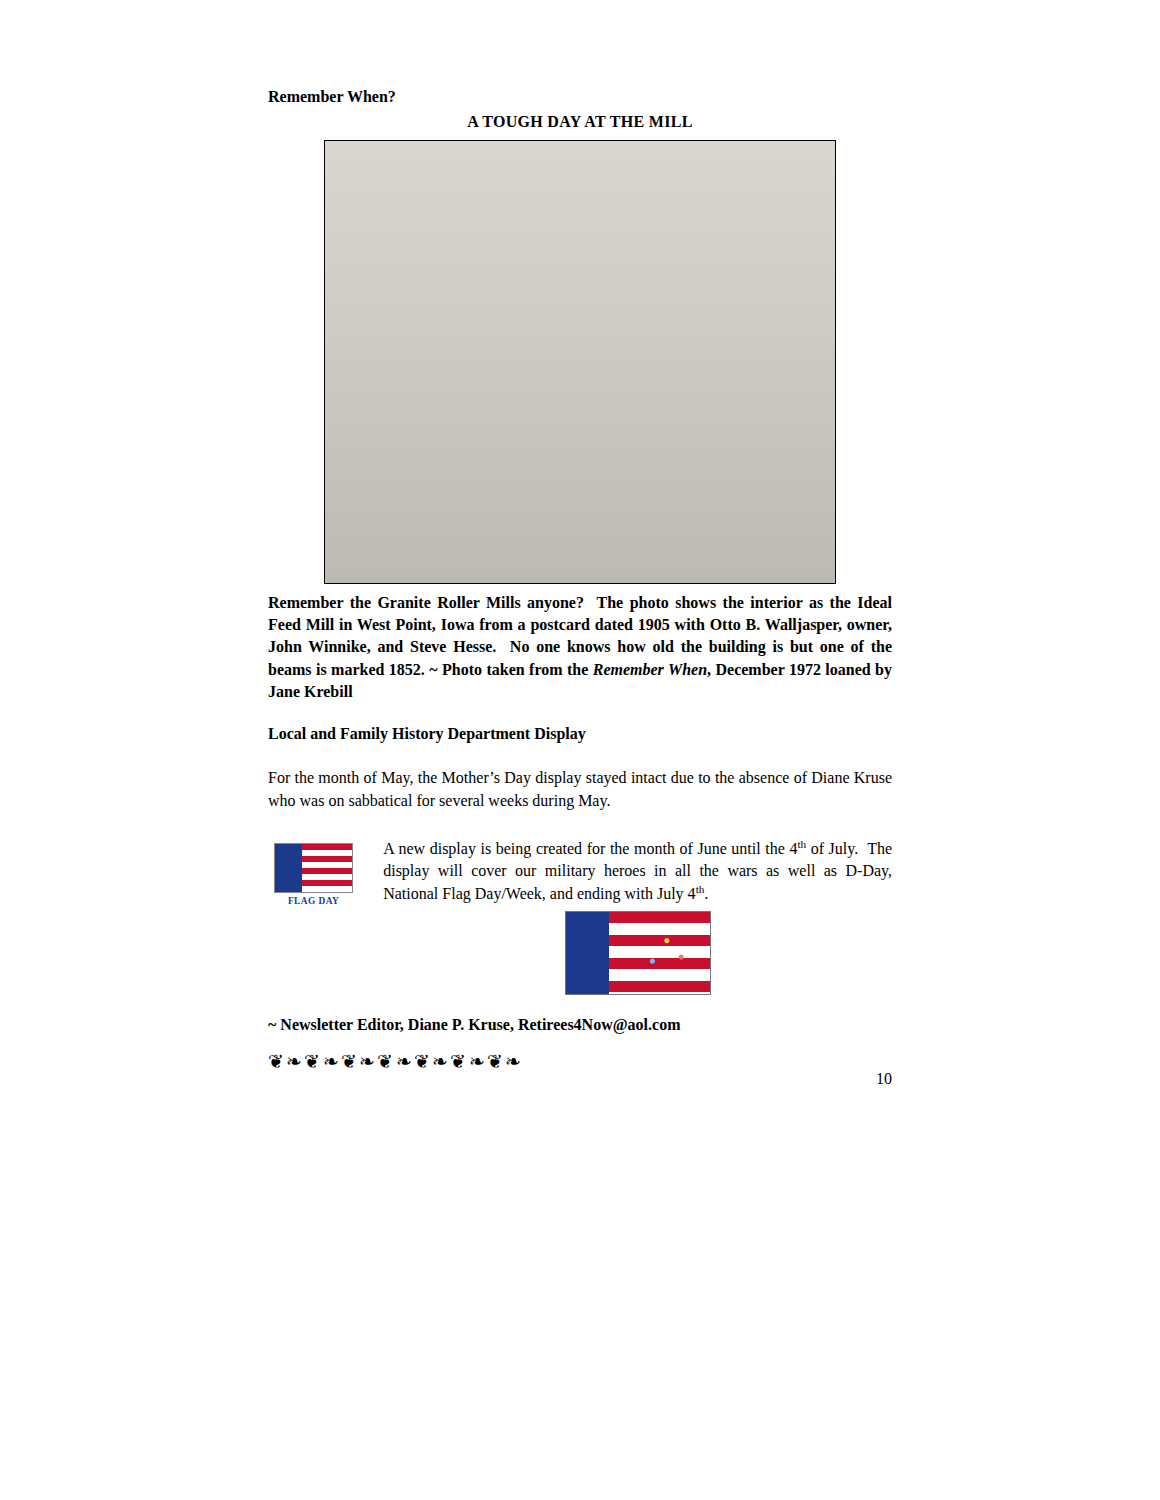Remember When?
A TOUGH DAY AT THE MILL
Remember the Granite Roller Mills anyone? The photo shows the interior as the Ideal Feed Mill in West Point, Iowa from a postcard dated 1905 with Otto B. Walljasper, owner, John Winnike, and Steve Hesse. No one knows how old the building is but one of the beams is marked 1852. ~ Photo taken from the Remember When, December 1972 loaned by Jane Krebill
Local and Family History Department Display
For the month of May, the Mother’s Day display stayed intact due to the absence of Diane Kruse who was on sabbatical for several weeks during May.
FLAG DAY
A new display is being created for the month of June until the 4th of July. The display will cover our military heroes in all the wars as well as D-Day, National Flag Day/Week, and ending with July 4th.
~ Newsletter Editor, Diane P. Kruse, Retirees4Now@aol.com
❦❧❦❧❦❧❦❧❦❧❦❧❦❧
10